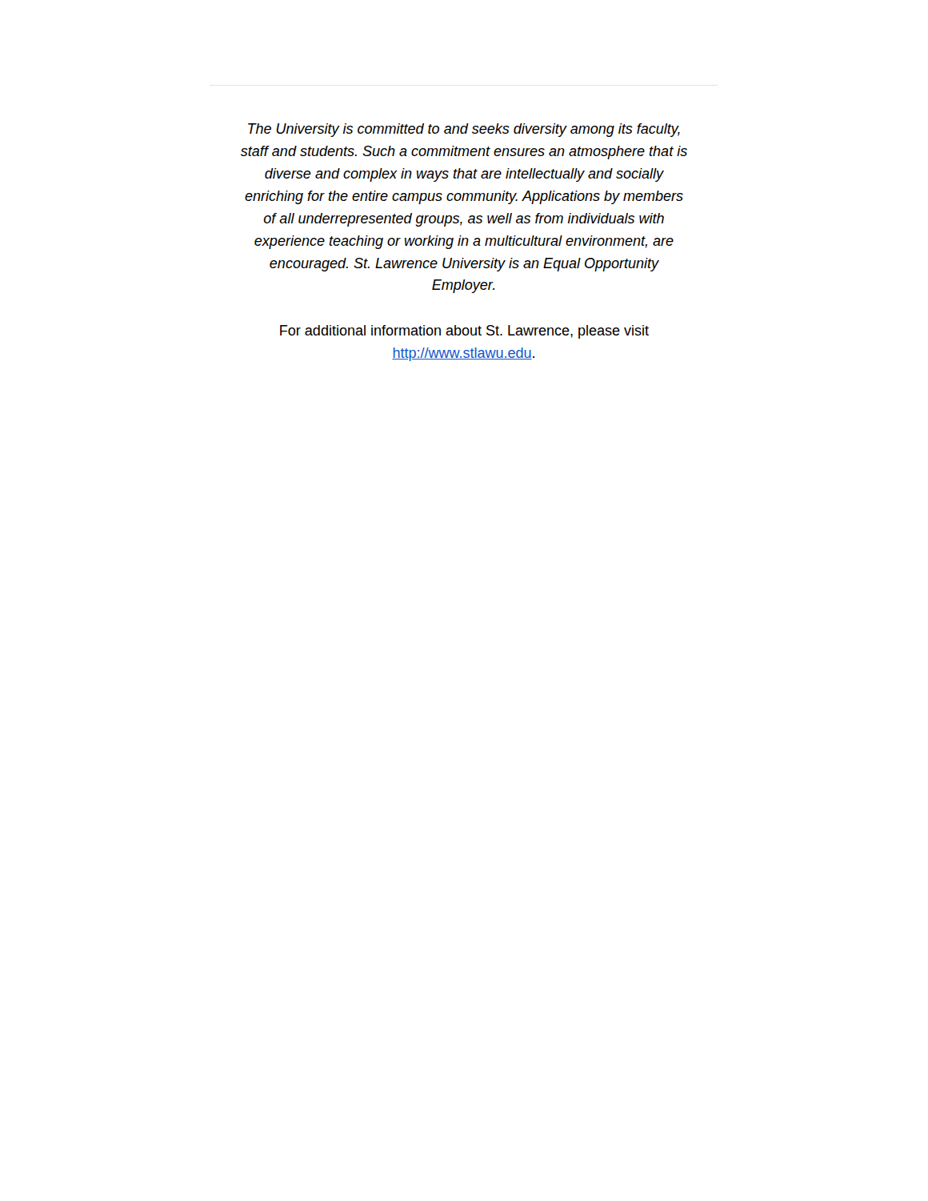The University is committed to and seeks diversity among its faculty, staff and students. Such a commitment ensures an atmosphere that is diverse and complex in ways that are intellectually and socially enriching for the entire campus community. Applications by members of all underrepresented groups, as well as from individuals with experience teaching or working in a multicultural environment, are encouraged. St. Lawrence University is an Equal Opportunity Employer.
For additional information about St. Lawrence, please visit http://www.stlawu.edu.